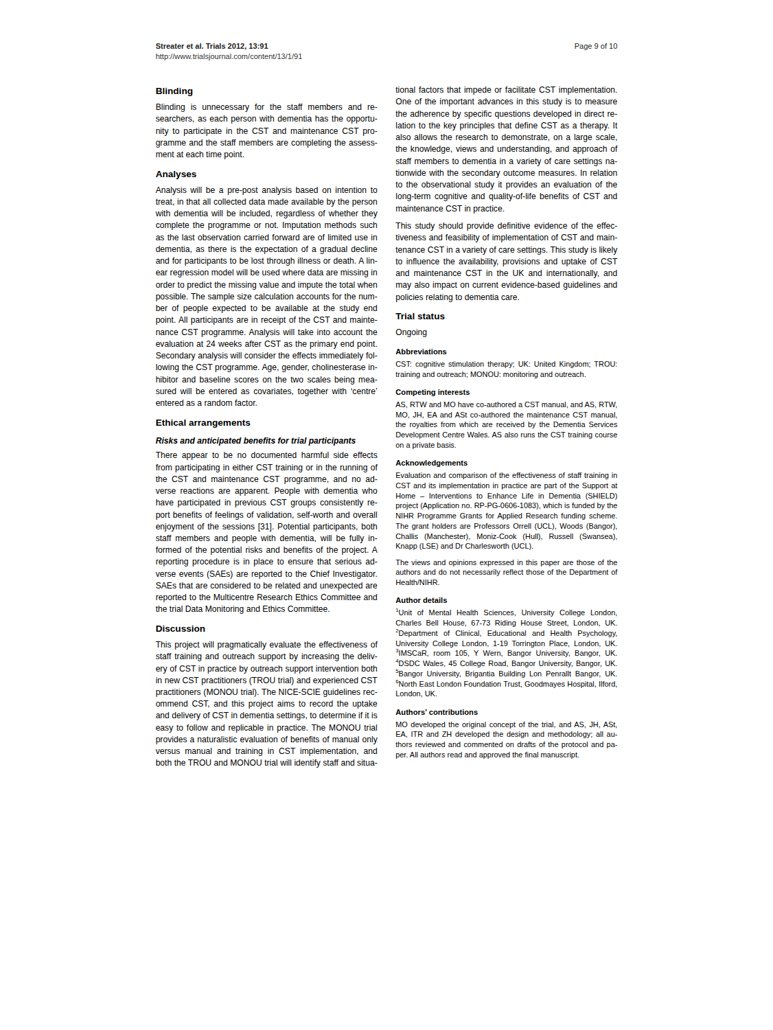Streater et al. Trials 2012, 13:91
http://www.trialsjournal.com/content/13/1/91
Page 9 of 10
Blinding
Blinding is unnecessary for the staff members and researchers, as each person with dementia has the opportunity to participate in the CST and maintenance CST programme and the staff members are completing the assessment at each time point.
Analyses
Analysis will be a pre-post analysis based on intention to treat, in that all collected data made available by the person with dementia will be included, regardless of whether they complete the programme or not. Imputation methods such as the last observation carried forward are of limited use in dementia, as there is the expectation of a gradual decline and for participants to be lost through illness or death. A linear regression model will be used where data are missing in order to predict the missing value and impute the total when possible. The sample size calculation accounts for the number of people expected to be available at the study end point. All participants are in receipt of the CST and maintenance CST programme. Analysis will take into account the evaluation at 24 weeks after CST as the primary end point. Secondary analysis will consider the effects immediately following the CST programme. Age, gender, cholinesterase inhibitor and baseline scores on the two scales being measured will be entered as covariates, together with ‘centre’ entered as a random factor.
Ethical arrangements
Risks and anticipated benefits for trial participants
There appear to be no documented harmful side effects from participating in either CST training or in the running of the CST and maintenance CST programme, and no adverse reactions are apparent. People with dementia who have participated in previous CST groups consistently report benefits of feelings of validation, self-worth and overall enjoyment of the sessions [31]. Potential participants, both staff members and people with dementia, will be fully informed of the potential risks and benefits of the project. A reporting procedure is in place to ensure that serious adverse events (SAEs) are reported to the Chief Investigator. SAEs that are considered to be related and unexpected are reported to the Multicentre Research Ethics Committee and the trial Data Monitoring and Ethics Committee.
Discussion
This project will pragmatically evaluate the effectiveness of staff training and outreach support by increasing the delivery of CST in practice by outreach support intervention both in new CST practitioners (TROU trial) and experienced CST practitioners (MONOU trial). The NICE-SCIE guidelines recommend CST, and this project aims to record the uptake and delivery of CST in dementia settings, to determine if it is easy to follow and replicable in practice. The MONOU trial provides a naturalistic evaluation of benefits of manual only versus manual and training in CST implementation, and both the TROU and MONOU trial will identify staff and situational factors that impede or facilitate CST implementation. One of the important advances in this study is to measure the adherence by specific questions developed in direct relation to the key principles that define CST as a therapy. It also allows the research to demonstrate, on a large scale, the knowledge, views and understanding, and approach of staff members to dementia in a variety of care settings nationwide with the secondary outcome measures. In relation to the observational study it provides an evaluation of the long-term cognitive and quality-of-life benefits of CST and maintenance CST in practice.
This study should provide definitive evidence of the effectiveness and feasibility of implementation of CST and maintenance CST in a variety of care settings. This study is likely to influence the availability, provisions and uptake of CST and maintenance CST in the UK and internationally, and may also impact on current evidence-based guidelines and policies relating to dementia care.
Trial status
Ongoing
Abbreviations
CST: cognitive stimulation therapy; UK: United Kingdom; TROU: training and outreach; MONOU: monitoring and outreach.
Competing interests
AS, RTW and MO have co-authored a CST manual, and AS, RTW, MO, JH, EA and ASt co-authored the maintenance CST manual, the royalties from which are received by the Dementia Services Development Centre Wales. AS also runs the CST training course on a private basis.
Acknowledgements
Evaluation and comparison of the effectiveness of staff training in CST and its implementation in practice are part of the Support at Home – Interventions to Enhance Life in Dementia (SHIELD) project (Application no. RP-PG-0606-1083), which is funded by the NIHR Programme Grants for Applied Research funding scheme. The grant holders are Professors Orrell (UCL), Woods (Bangor), Challis (Manchester), Moniz-Cook (Hull), Russell (Swansea), Knapp (LSE) and Dr Charlesworth (UCL).
The views and opinions expressed in this paper are those of the authors and do not necessarily reflect those of the Department of Health/NIHR.
Author details
1Unit of Mental Health Sciences, University College London, Charles Bell House, 67-73 Riding House Street, London, UK. 2Department of Clinical, Educational and Health Psychology, University College London, 1-19 Torrington Place, London, UK. 3IMSCaR, room 105, Y Wern, Bangor University, Bangor, UK. 4DSDC Wales, 45 College Road, Bangor University, Bangor, UK. 5Bangor University, Brigantia Building Lon Penrallt Bangor, UK. 6North East London Foundation Trust, Goodmayes Hospital, Ilford, London, UK.
Authors’ contributions
MO developed the original concept of the trial, and AS, JH, ASt, EA, ITR and ZH developed the design and methodology; all authors reviewed and commented on drafts of the protocol and paper. All authors read and approved the final manuscript.